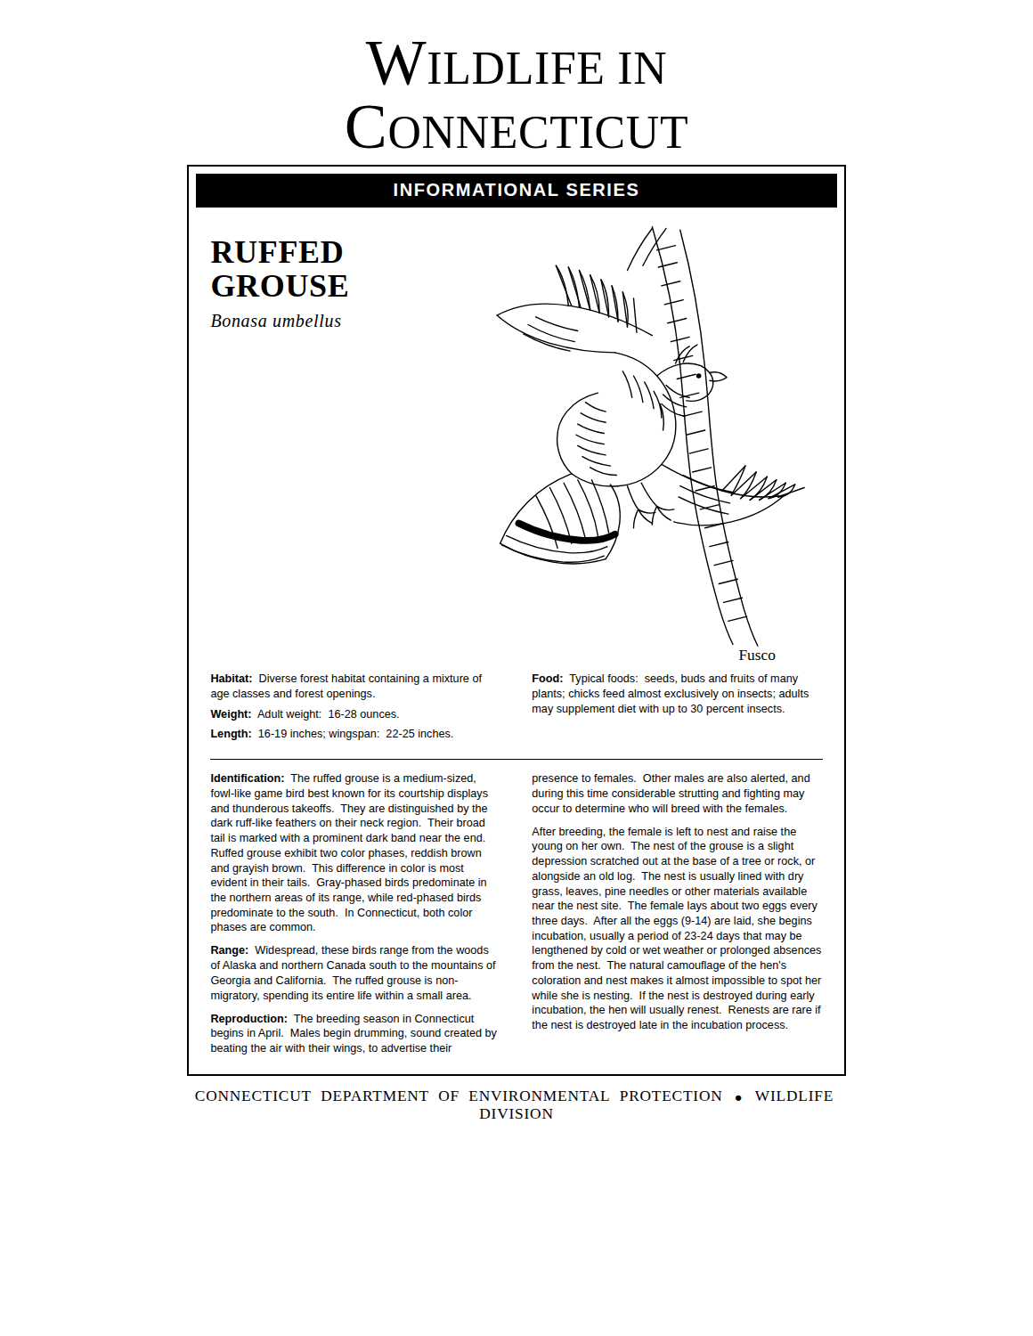WILDLIFE IN CONNECTICUT
INFORMATIONAL SERIES
RUFFED
GROUSE
Bonasa umbellus
Fusco
Habitat: Diverse forest habitat containing a mixture of age classes and forest openings.
Weight: Adult weight: 16-28 ounces.
Length: 16-19 inches; wingspan: 22-25 inches.
Food: Typical foods: seeds, buds and fruits of many plants; chicks feed almost exclusively on insects; adults may supplement diet with up to 30 percent insects.
Identification: The ruffed grouse is a medium-sized, fowl-like game bird best known for its courtship displays and thunderous takeoffs. They are distinguished by the dark ruff-like feathers on their neck region. Their broad tail is marked with a prominent dark band near the end. Ruffed grouse exhibit two color phases, reddish brown and grayish brown. This difference in color is most evident in their tails. Gray-phased birds predominate in the northern areas of its range, while red-phased birds predominate to the south. In Connecticut, both color phases are common.
Range: Widespread, these birds range from the woods of Alaska and northern Canada south to the mountains of Georgia and California. The ruffed grouse is non-migratory, spending its entire life within a small area.
Reproduction: The breeding season in Connecticut begins in April. Males begin drumming, sound created by beating the air with their wings, to advertise their
presence to females. Other males are also alerted, and during this time considerable strutting and fighting may occur to determine who will breed with the females.
After breeding, the female is left to nest and raise the young on her own. The nest of the grouse is a slight depression scratched out at the base of a tree or rock, or alongside an old log. The nest is usually lined with dry grass, leaves, pine needles or other materials available near the nest site. The female lays about two eggs every three days. After all the eggs (9-14) are laid, she begins incubation, usually a period of 23-24 days that may be lengthened by cold or wet weather or prolonged absences from the nest. The natural camouflage of the hen's coloration and nest makes it almost impossible to spot her while she is nesting. If the nest is destroyed during early incubation, the hen will usually renest. Renests are rare if the nest is destroyed late in the incubation process.
CONNECTICUT DEPARTMENT OF ENVIRONMENTAL PROTECTION●WILDLIFE DIVISION